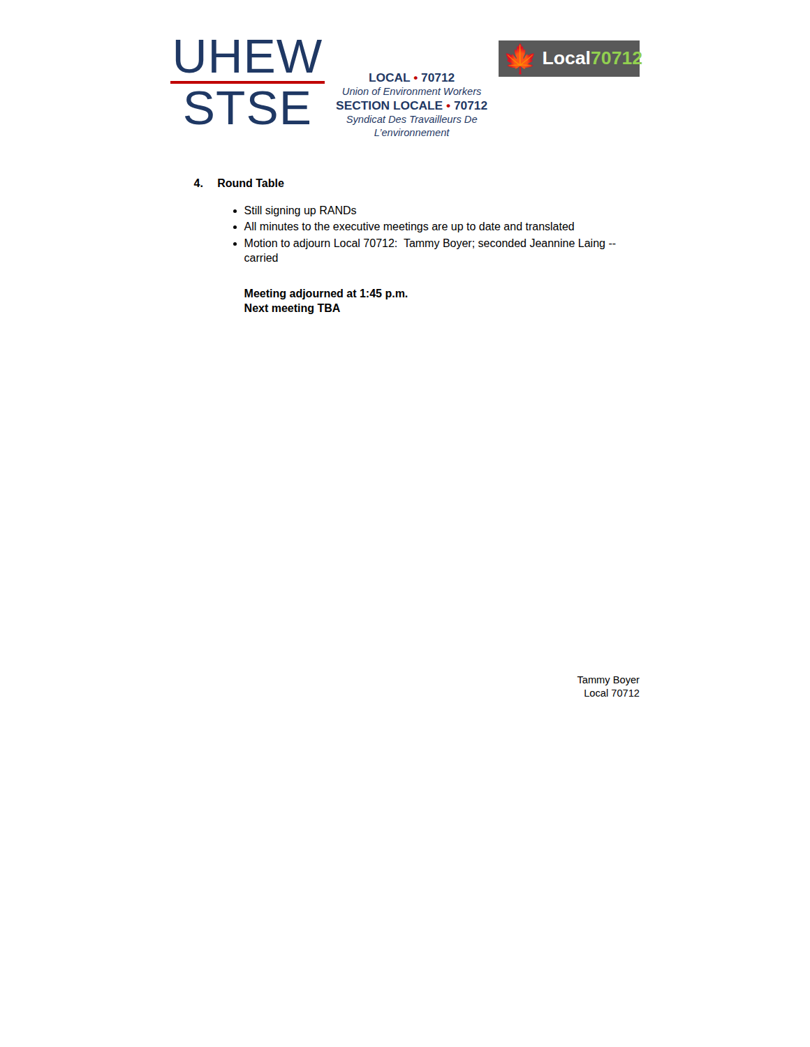UHEW
STSE
LOCAL • 70712
Union of Environment Workers
SECTION LOCALE • 70712
Syndicat Des Travailleurs De L’environnement
🍁 Local70712
4. Round Table
Still signing up RANDs
All minutes to the executive meetings are up to date and translated
Motion to adjourn Local 70712: Tammy Boyer; seconded Jeannine Laing -- carried
Meeting adjourned at 1:45 p.m.
Next meeting TBA
Tammy Boyer
Local 70712